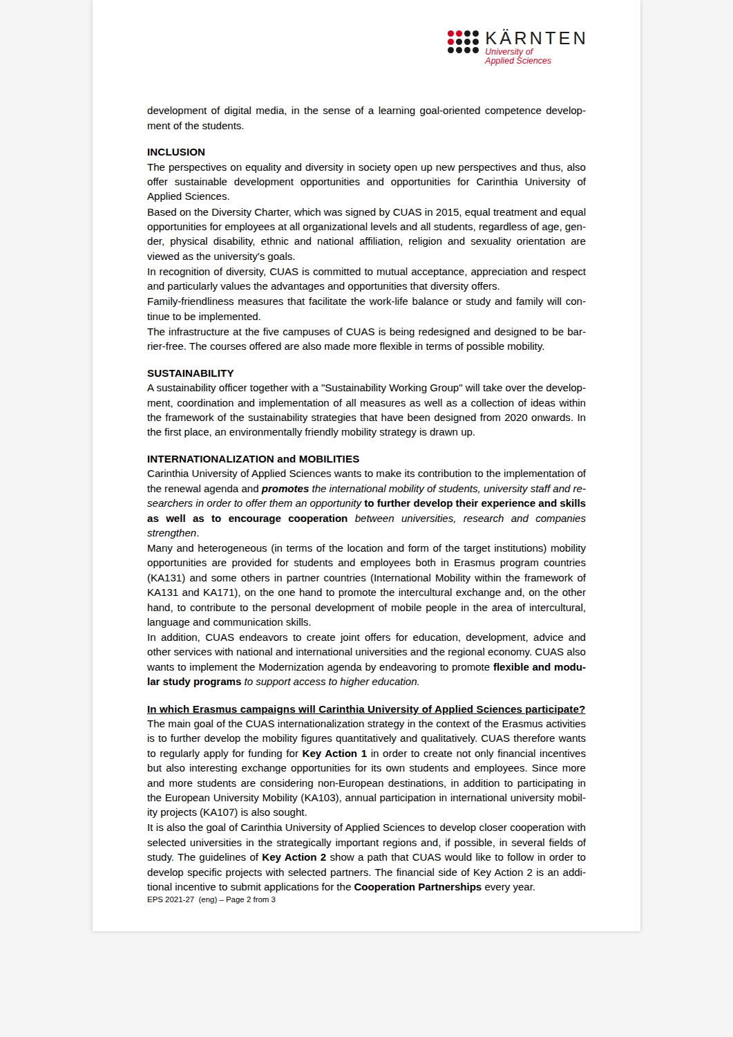KÄRNTEN
University of
Applied Sciences
development of digital media, in the sense of a learning goal-oriented competence development of the students.
INCLUSION
The perspectives on equality and diversity in society open up new perspectives and thus, also offer sustainable development opportunities and opportunities for Carinthia University of Applied Sciences.
Based on the Diversity Charter, which was signed by CUAS in 2015, equal treatment and equal opportunities for employees at all organizational levels and all students, regardless of age, gender, physical disability, ethnic and national affiliation, religion and sexuality orientation are viewed as the university's goals.
In recognition of diversity, CUAS is committed to mutual acceptance, appreciation and respect and particularly values the advantages and opportunities that diversity offers.
Family-friendliness measures that facilitate the work-life balance or study and family will continue to be implemented.
The infrastructure at the five campuses of CUAS is being redesigned and designed to be barrier-free. The courses offered are also made more flexible in terms of possible mobility.
SUSTAINABILITY
A sustainability officer together with a "Sustainability Working Group" will take over the development, coordination and implementation of all measures as well as a collection of ideas within the framework of the sustainability strategies that have been designed from 2020 onwards. In the first place, an environmentally friendly mobility strategy is drawn up.
INTERNATIONALIZATION and MOBILITIES
Carinthia University of Applied Sciences wants to make its contribution to the implementation of the renewal agenda and promotes the international mobility of students, university staff and researchers in order to offer them an opportunity to further develop their experience and skills as well as to encourage cooperation between universities, research and companies strengthen.
Many and heterogeneous (in terms of the location and form of the target institutions) mobility opportunities are provided for students and employees both in Erasmus program countries (KA131) and some others in partner countries (International Mobility within the framework of KA131 and KA171), on the one hand to promote the intercultural exchange and, on the other hand, to contribute to the personal development of mobile people in the area of intercultural, language and communication skills.
In addition, CUAS endeavors to create joint offers for education, development, advice and other services with national and international universities and the regional economy. CUAS also wants to implement the Modernization agenda by endeavoring to promote flexible and modular study programs to support access to higher education.
In which Erasmus campaigns will Carinthia University of Applied Sciences participate?
The main goal of the CUAS internationalization strategy in the context of the Erasmus activities is to further develop the mobility figures quantitatively and qualitatively. CUAS therefore wants to regularly apply for funding for Key Action 1 in order to create not only financial incentives but also interesting exchange opportunities for its own students and employees. Since more and more students are considering non-European destinations, in addition to participating in the European University Mobility (KA103), annual participation in international university mobility projects (KA107) is also sought.
It is also the goal of Carinthia University of Applied Sciences to develop closer cooperation with selected universities in the strategically important regions and, if possible, in several fields of study. The guidelines of Key Action 2 show a path that CUAS would like to follow in order to develop specific projects with selected partners. The financial side of Key Action 2 is an additional incentive to submit applications for the Cooperation Partnerships every year.
EPS 2021-27 (eng) – Page 2 from 3